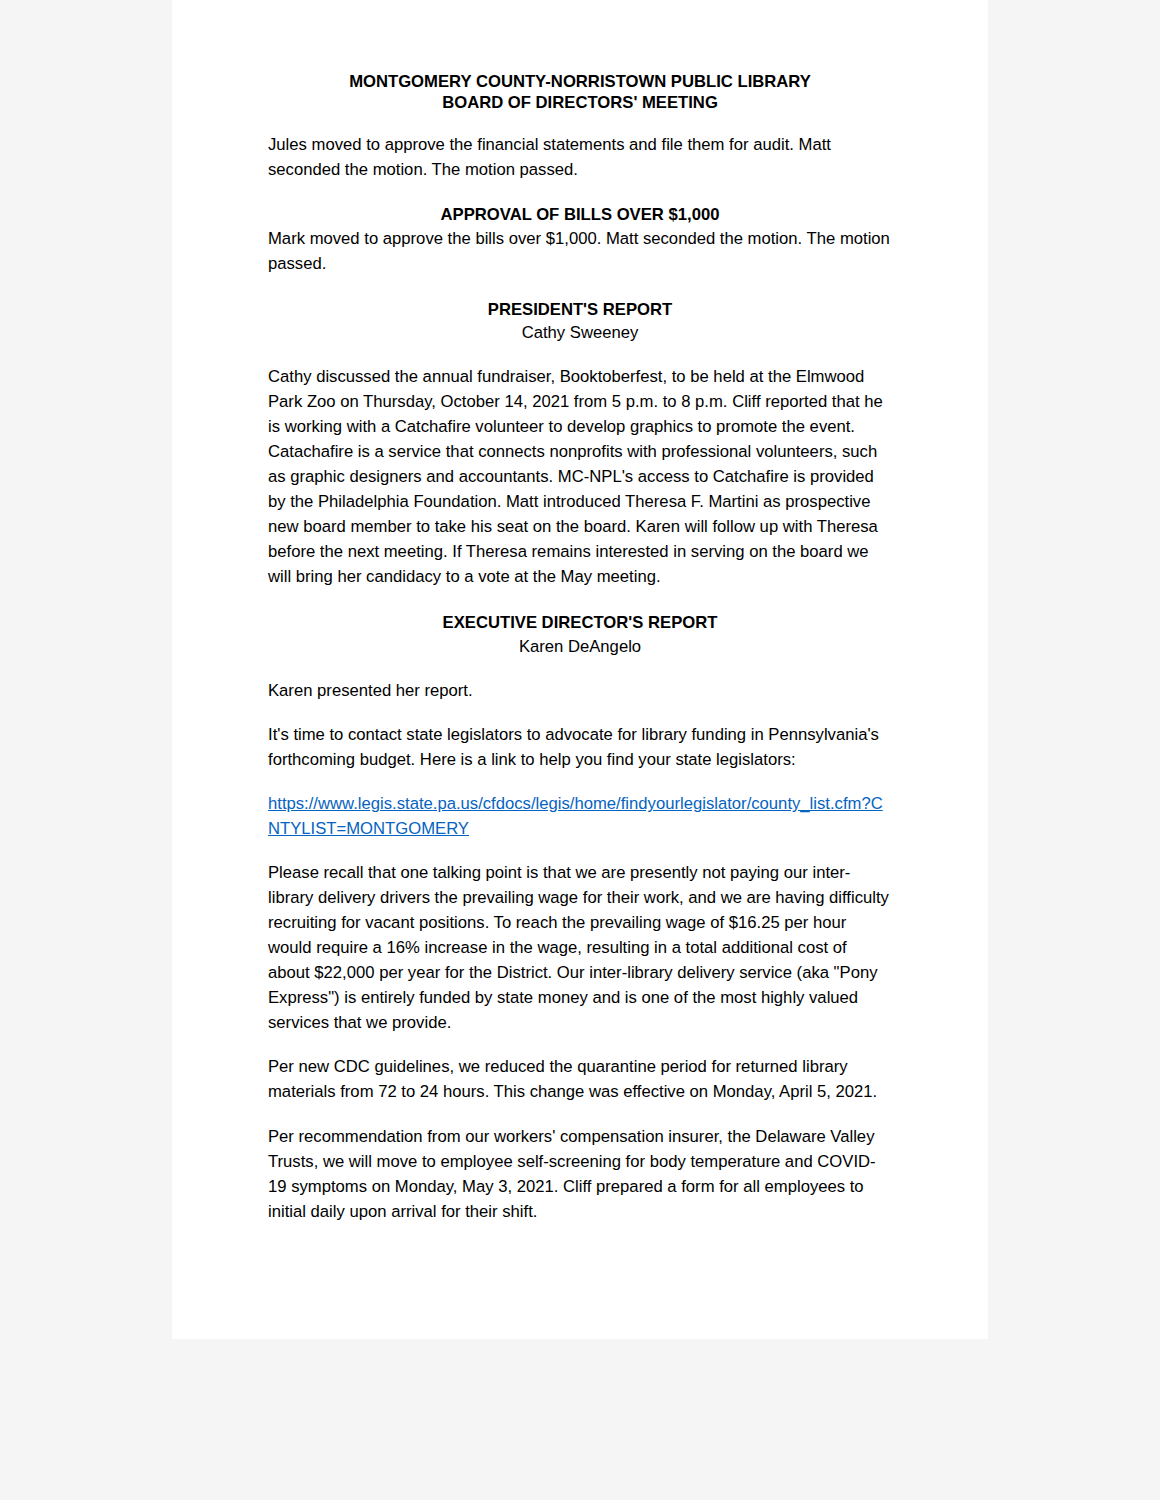MONTGOMERY COUNTY-NORRISTOWN PUBLIC LIBRARY BOARD OF DIRECTORS' MEETING
Jules moved to approve the financial statements and file them for audit. Matt seconded the motion. The motion passed.
APPROVAL OF BILLS OVER $1,000
Mark moved to approve the bills over $1,000. Matt seconded the motion. The motion passed.
PRESIDENT'S REPORT
Cathy Sweeney
Cathy discussed the annual fundraiser, Booktoberfest, to be held at the Elmwood Park Zoo on Thursday, October 14, 2021 from 5 p.m. to 8 p.m. Cliff reported that he is working with a Catchafire volunteer to develop graphics to promote the event. Catachafire is a service that connects nonprofits with professional volunteers, such as graphic designers and accountants. MC-NPL's access to Catchafire is provided by the Philadelphia Foundation. Matt introduced Theresa F. Martini as prospective new board member to take his seat on the board. Karen will follow up with Theresa before the next meeting. If Theresa remains interested in serving on the board we will bring her candidacy to a vote at the May meeting.
EXECUTIVE DIRECTOR'S REPORT
Karen DeAngelo
Karen presented her report.
It's time to contact state legislators to advocate for library funding in Pennsylvania's forthcoming budget. Here is a link to help you find your state legislators:
https://www.legis.state.pa.us/cfdocs/legis/home/findyourlegislator/county_list.cfm?CNTYLIST=MONTGOMERY
Please recall that one talking point is that we are presently not paying our inter-library delivery drivers the prevailing wage for their work, and we are having difficulty recruiting for vacant positions. To reach the prevailing wage of $16.25 per hour would require a 16% increase in the wage, resulting in a total additional cost of about $22,000 per year for the District. Our inter-library delivery service (aka "Pony Express") is entirely funded by state money and is one of the most highly valued services that we provide.
Per new CDC guidelines, we reduced the quarantine period for returned library materials from 72 to 24 hours. This change was effective on Monday, April 5, 2021.
Per recommendation from our workers' compensation insurer, the Delaware Valley Trusts, we will move to employee self-screening for body temperature and COVID-19 symptoms on Monday, May 3, 2021. Cliff prepared a form for all employees to initial daily upon arrival for their shift.